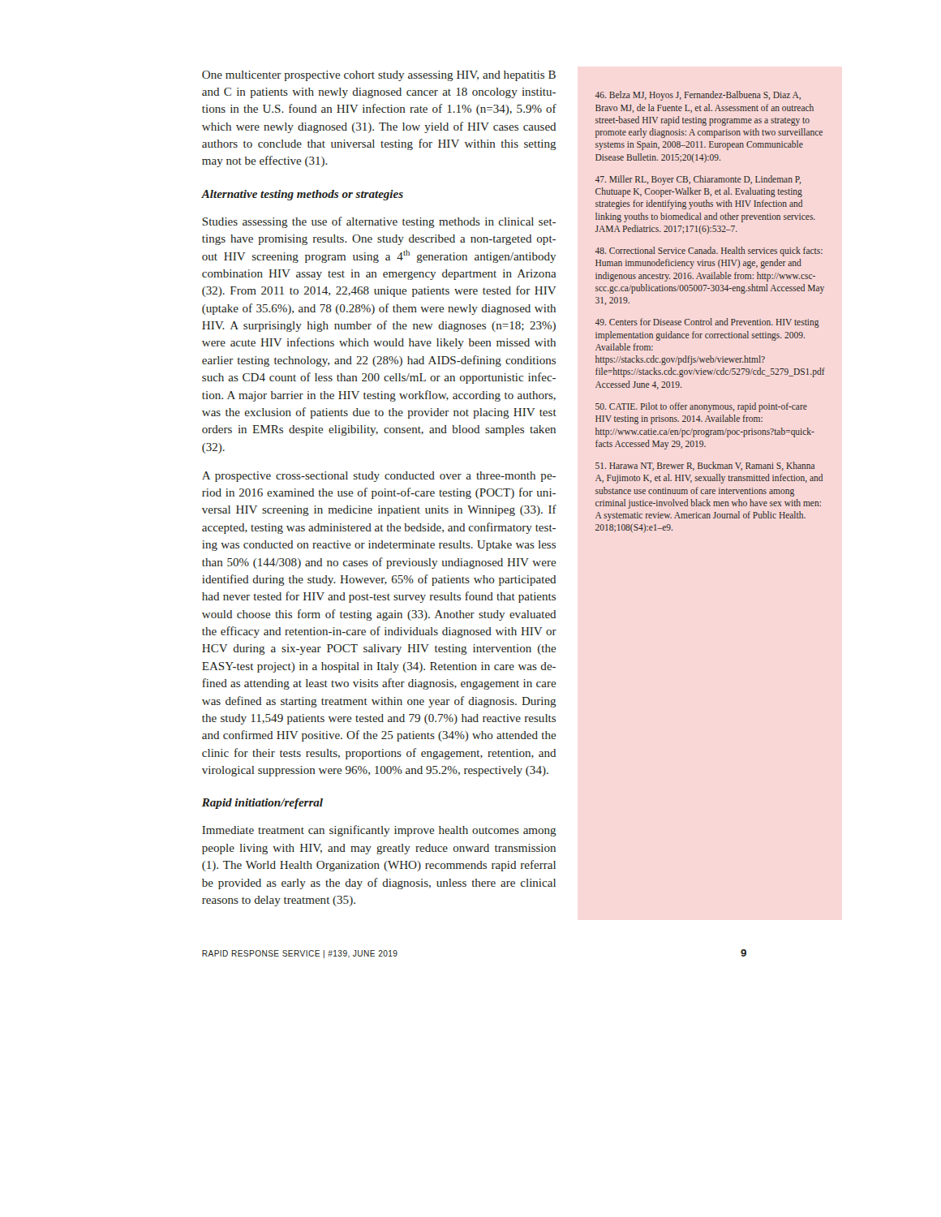One multicenter prospective cohort study assessing HIV, and hepatitis B and C in patients with newly diagnosed cancer at 18 oncology institutions in the U.S. found an HIV infection rate of 1.1% (n=34), 5.9% of which were newly diagnosed (31). The low yield of HIV cases caused authors to conclude that universal testing for HIV within this setting may not be effective (31).
Alternative testing methods or strategies
Studies assessing the use of alternative testing methods in clinical settings have promising results. One study described a non-targeted opt-out HIV screening program using a 4th generation antigen/antibody combination HIV assay test in an emergency department in Arizona (32). From 2011 to 2014, 22,468 unique patients were tested for HIV (uptake of 35.6%), and 78 (0.28%) of them were newly diagnosed with HIV. A surprisingly high number of the new diagnoses (n=18; 23%) were acute HIV infections which would have likely been missed with earlier testing technology, and 22 (28%) had AIDS-defining conditions such as CD4 count of less than 200 cells/mL or an opportunistic infection. A major barrier in the HIV testing workflow, according to authors, was the exclusion of patients due to the provider not placing HIV test orders in EMRs despite eligibility, consent, and blood samples taken (32).
A prospective cross-sectional study conducted over a three-month period in 2016 examined the use of point-of-care testing (POCT) for universal HIV screening in medicine inpatient units in Winnipeg (33). If accepted, testing was administered at the bedside, and confirmatory testing was conducted on reactive or indeterminate results. Uptake was less than 50% (144/308) and no cases of previously undiagnosed HIV were identified during the study. However, 65% of patients who participated had never tested for HIV and post-test survey results found that patients would choose this form of testing again (33). Another study evaluated the efficacy and retention-in-care of individuals diagnosed with HIV or HCV during a six-year POCT salivary HIV testing intervention (the EASY-test project) in a hospital in Italy (34). Retention in care was defined as attending at least two visits after diagnosis, engagement in care was defined as starting treatment within one year of diagnosis. During the study 11,549 patients were tested and 79 (0.7%) had reactive results and confirmed HIV positive. Of the 25 patients (34%) who attended the clinic for their tests results, proportions of engagement, retention, and virological suppression were 96%, 100% and 95.2%, respectively (34).
Rapid initiation/referral
Immediate treatment can significantly improve health outcomes among people living with HIV, and may greatly reduce onward transmission (1). The World Health Organization (WHO) recommends rapid referral be provided as early as the day of diagnosis, unless there are clinical reasons to delay treatment (35).
46. Belza MJ, Hoyos J, Fernandez-Balbuena S, Diaz A, Bravo MJ, de la Fuente L, et al. Assessment of an outreach street-based HIV rapid testing programme as a strategy to promote early diagnosis: A comparison with two surveillance systems in Spain, 2008–2011. European Communicable Disease Bulletin. 2015;20(14):09.
47. Miller RL, Boyer CB, Chiaramonte D, Lindeman P, Chutuape K, Cooper-Walker B, et al. Evaluating testing strategies for identifying youths with HIV Infection and linking youths to biomedical and other prevention services. JAMA Pediatrics. 2017;171(6):532–7.
48. Correctional Service Canada. Health services quick facts: Human immunodeficiency virus (HIV) age, gender and indigenous ancestry. 2016. Available from: http://www.csc-scc.gc.ca/publications/005007-3034-eng.shtml Accessed May 31, 2019.
49. Centers for Disease Control and Prevention. HIV testing implementation guidance for correctional settings. 2009. Available from: https://stacks.cdc.gov/pdfjs/web/viewer.html?file=https://stacks.cdc.gov/view/cdc/5279/cdc_5279_DS1.pdf Accessed June 4, 2019.
50. CATIE. Pilot to offer anonymous, rapid point-of-care HIV testing in prisons. 2014. Available from: http://www.catie.ca/en/pc/program/poc-prisons?tab=quick-facts Accessed May 29, 2019.
51. Harawa NT, Brewer R, Buckman V, Ramani S, Khanna A, Fujimoto K, et al. HIV, sexually transmitted infection, and substance use continuum of care interventions among criminal justice-involved black men who have sex with men: A systematic review. American Journal of Public Health. 2018;108(S4):e1–e9.
RAPID RESPONSE SERVICE | #139, JUNE 2019
9